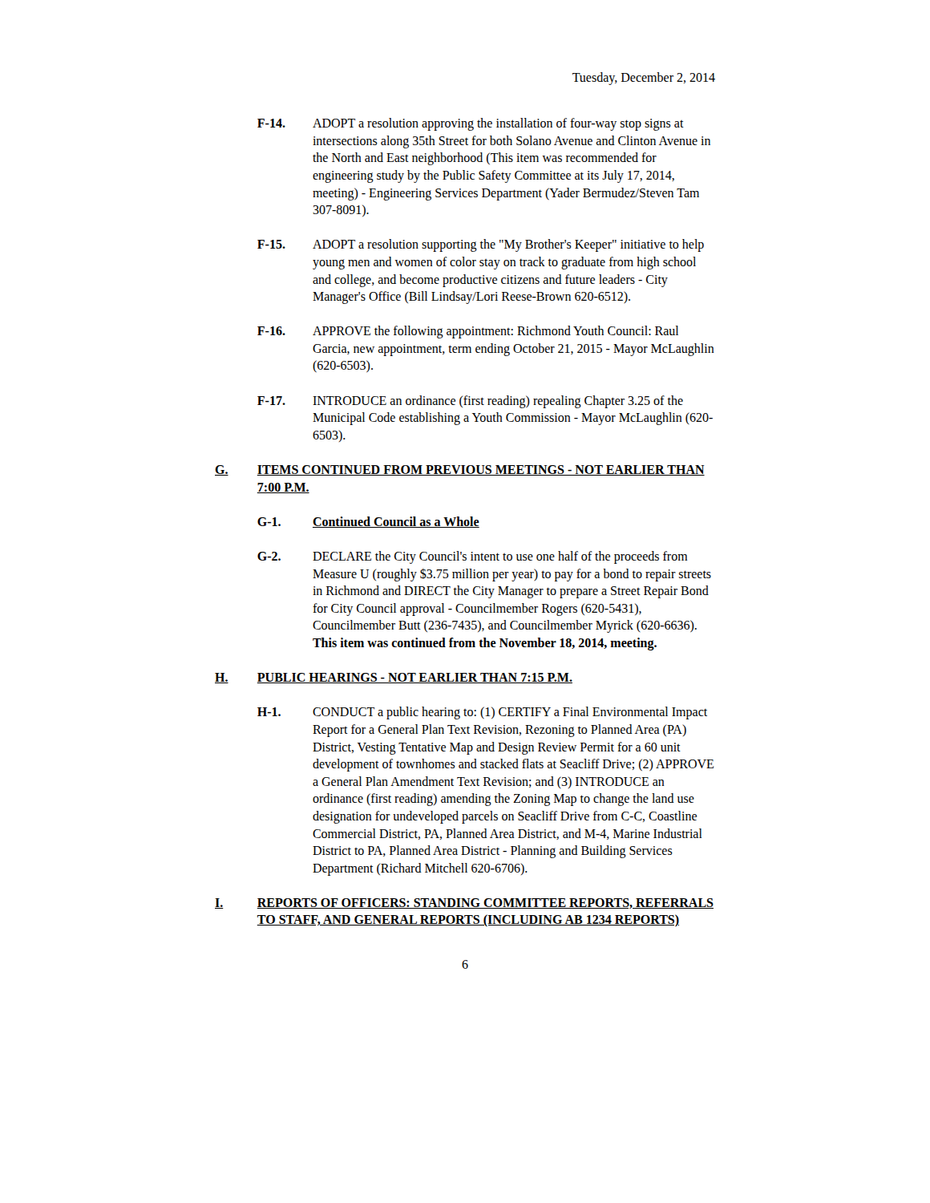Tuesday, December 2, 2014
F-14.
ADOPT a resolution approving the installation of four-way stop signs at intersections along 35th Street for both Solano Avenue and Clinton Avenue in the North and East neighborhood (This item was recommended for engineering study by the Public Safety Committee at its July 17, 2014, meeting) - Engineering Services Department (Yader Bermudez/Steven Tam 307-8091).
F-15.
ADOPT a resolution supporting the "My Brother's Keeper" initiative to help young men and women of color stay on track to graduate from high school and college, and become productive citizens and future leaders - City Manager's Office (Bill Lindsay/Lori Reese-Brown 620-6512).
F-16.
APPROVE the following appointment: Richmond Youth Council: Raul Garcia, new appointment, term ending October 21, 2015 - Mayor McLaughlin (620-6503).
F-17.
INTRODUCE an ordinance (first reading) repealing Chapter 3.25 of the Municipal Code establishing a Youth Commission - Mayor McLaughlin (620-6503).
G.
ITEMS CONTINUED FROM PREVIOUS MEETINGS - NOT EARLIER THAN 7:00 P.M.
G-1.
Continued Council as a Whole
G-2.
DECLARE the City Council's intent to use one half of the proceeds from Measure U (roughly $3.75 million per year) to pay for a bond to repair streets in Richmond and DIRECT the City Manager to prepare a Street Repair Bond for City Council approval - Councilmember Rogers (620-5431), Councilmember Butt (236-7435), and Councilmember Myrick (620-6636). This item was continued from the November 18, 2014, meeting.
H.
PUBLIC HEARINGS - NOT EARLIER THAN 7:15 P.M.
H-1.
CONDUCT a public hearing to: (1) CERTIFY a Final Environmental Impact Report for a General Plan Text Revision, Rezoning to Planned Area (PA) District, Vesting Tentative Map and Design Review Permit for a 60 unit development of townhomes and stacked flats at Seacliff Drive; (2) APPROVE a General Plan Amendment Text Revision; and (3) INTRODUCE an ordinance (first reading) amending the Zoning Map to change the land use designation for undeveloped parcels on Seacliff Drive from C-C, Coastline Commercial District, PA, Planned Area District, and M-4, Marine Industrial District to PA, Planned Area District - Planning and Building Services Department (Richard Mitchell 620-6706).
I.
REPORTS OF OFFICERS: STANDING COMMITTEE REPORTS, REFERRALS TO STAFF, AND GENERAL REPORTS (INCLUDING AB 1234 REPORTS)
6